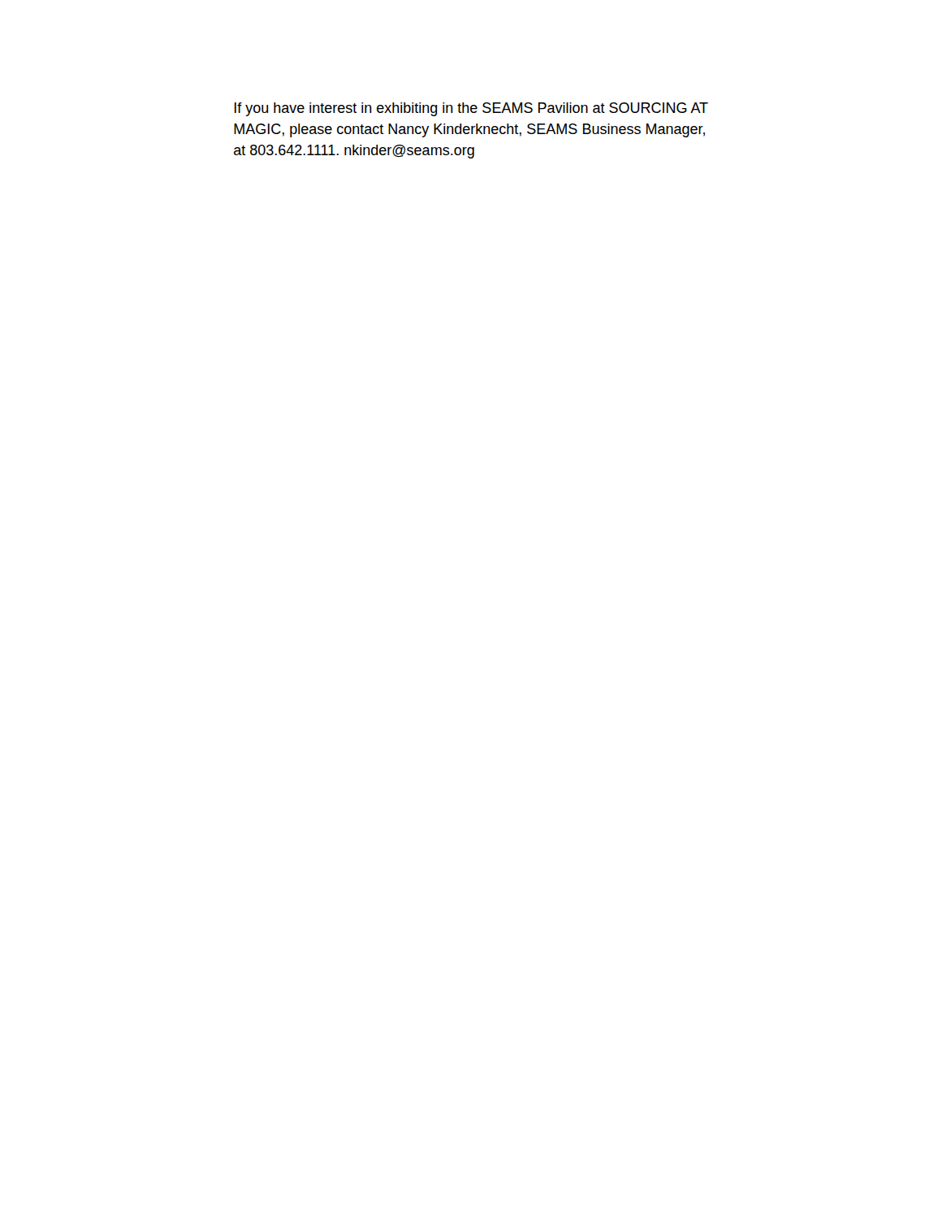If you have interest in exhibiting in the SEAMS Pavilion at SOURCING AT MAGIC, please contact Nancy Kinderknecht, SEAMS Business Manager, at 803.642.1111. nkinder@seams.org